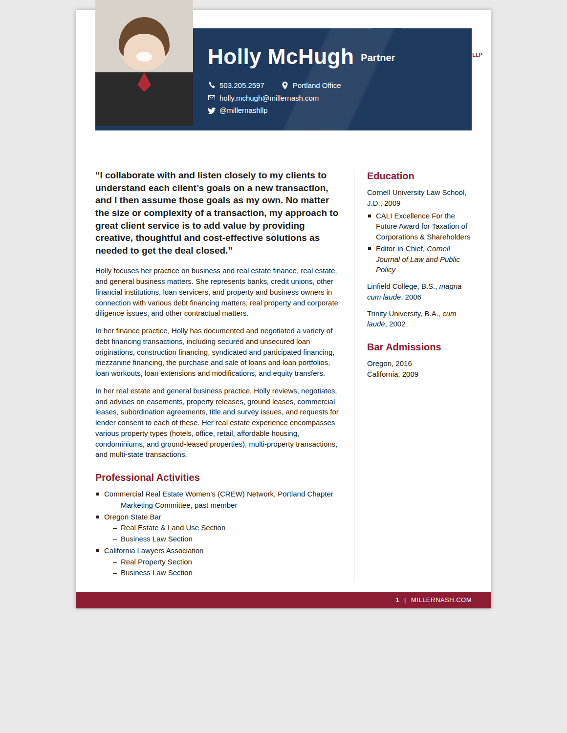MN MILLER NASHLLP
Holly McHugh
Partner
503.205.2597 Portland Office
holly.mchugh@millernash.com
@millernashllp
“I collaborate with and listen closely to my clients to understand each client’s goals on a new transaction, and I then assume those goals as my own. No matter the size or complexity of a transaction, my approach to great client service is to add value by providing creative, thoughtful and cost-effective solutions as needed to get the deal closed.”
Holly focuses her practice on business and real estate finance, real estate, and general business matters. She represents banks, credit unions, other financial institutions, loan servicers, and property and business owners in connection with various debt financing matters, real property and corporate diligence issues, and other contractual matters.
In her finance practice, Holly has documented and negotiated a variety of debt financing transactions, including secured and unsecured loan originations, construction financing, syndicated and participated financing, mezzanine financing, the purchase and sale of loans and loan portfolios, loan workouts, loan extensions and modifications, and equity transfers.
In her real estate and general business practice, Holly reviews, negotiates, and advises on easements, property releases, ground leases, commercial leases, subordination agreements, title and survey issues, and requests for lender consent to each of these. Her real estate experience encompasses various property types (hotels, office, retail, affordable housing, condominiums, and ground-leased properties), multi-property transactions, and multi-state transactions.
Professional Activities
Commercial Real Estate Women’s (CREW) Network, Portland Chapter
Marketing Committee, past member
Oregon State Bar
Real Estate & Land Use Section
Business Law Section
California Lawyers Association
Real Property Section
Business Law Section
Education
Cornell University Law School, J.D., 2009
CALI Excellence For the Future Award for Taxation of Corporations & Shareholders
Editor-in-Chief, Cornell Journal of Law and Public Policy
Linfield College, B.S., magna cum laude, 2006
Trinity University, B.A., cum laude, 2002
Bar Admissions
Oregon, 2016
California, 2009
1|MILLERNASH.COM